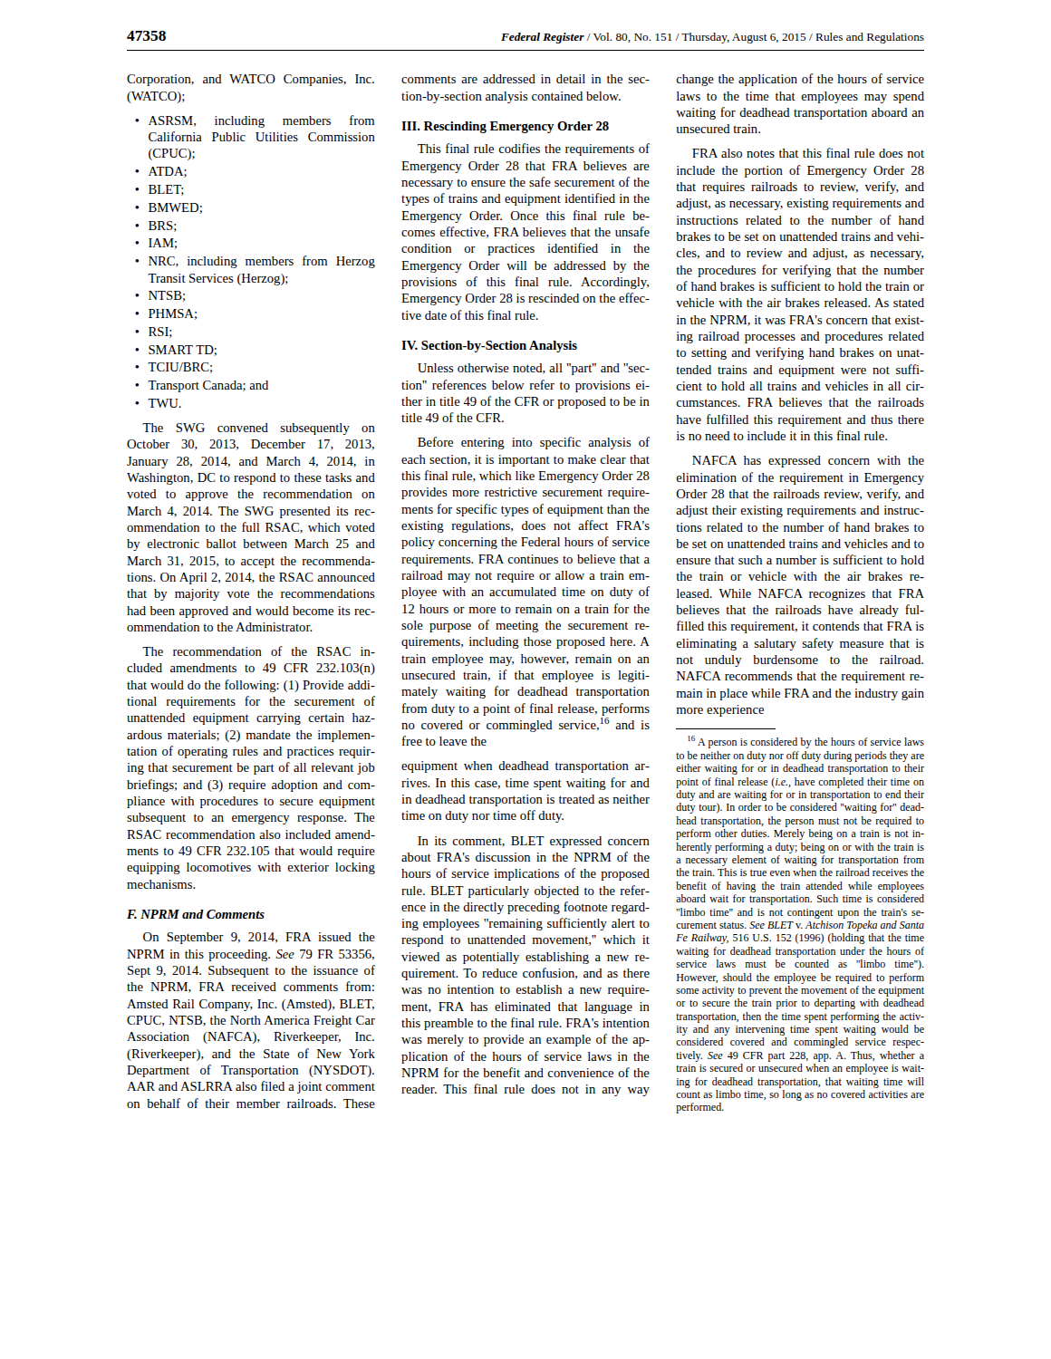47358
Federal Register / Vol. 80, No. 151 / Thursday, August 6, 2015 / Rules and Regulations
Corporation, and WATCO Companies, Inc. (WATCO);
ASRSM, including members from California Public Utilities Commission (CPUC);
ATDA;
BLET;
BMWED;
BRS;
IAM;
NRC, including members from Herzog Transit Services (Herzog);
NTSB;
PHMSA;
RSI;
SMART TD;
TCIU/BRC;
Transport Canada; and
TWU.
The SWG convened subsequently on October 30, 2013, December 17, 2013, January 28, 2014, and March 4, 2014, in Washington, DC to respond to these tasks and voted to approve the recommendation on March 4, 2014. The SWG presented its recommendation to the full RSAC, which voted by electronic ballot between March 25 and March 31, 2015, to accept the recommendations. On April 2, 2014, the RSAC announced that by majority vote the recommendations had been approved and would become its recommendation to the Administrator.
The recommendation of the RSAC included amendments to 49 CFR 232.103(n) that would do the following: (1) Provide additional requirements for the securement of unattended equipment carrying certain hazardous materials; (2) mandate the implementation of operating rules and practices requiring that securement be part of all relevant job briefings; and (3) require adoption and compliance with procedures to secure equipment subsequent to an emergency response. The RSAC recommendation also included amendments to 49 CFR 232.105 that would require equipping locomotives with exterior locking mechanisms.
F. NPRM and Comments
On September 9, 2014, FRA issued the NPRM in this proceeding. See 79 FR 53356, Sept 9, 2014. Subsequent to the issuance of the NPRM, FRA received comments from: Amsted Rail Company, Inc. (Amsted), BLET, CPUC, NTSB, the North America Freight Car Association (NAFCA), Riverkeeper, Inc. (Riverkeeper), and the State of New York Department of Transportation (NYSDOT). AAR and ASLRRA also filed a joint comment on behalf of their member railroads. These comments are addressed in detail in the section-by-section analysis contained below.
III. Rescinding Emergency Order 28
This final rule codifies the requirements of Emergency Order 28 that FRA believes are necessary to ensure the safe securement of the types of trains and equipment identified in the Emergency Order. Once this final rule becomes effective, FRA believes that the unsafe condition or practices identified in the Emergency Order will be addressed by the provisions of this final rule. Accordingly, Emergency Order 28 is rescinded on the effective date of this final rule.
IV. Section-by-Section Analysis
Unless otherwise noted, all ''part'' and ''section'' references below refer to provisions either in title 49 of the CFR or proposed to be in title 49 of the CFR.
Before entering into specific analysis of each section, it is important to make clear that this final rule, which like Emergency Order 28 provides more restrictive securement requirements for specific types of equipment than the existing regulations, does not affect FRA's policy concerning the Federal hours of service requirements. FRA continues to believe that a railroad may not require or allow a train employee with an accumulated time on duty of 12 hours or more to remain on a train for the sole purpose of meeting the securement requirements, including those proposed here. A train employee may, however, remain on an unsecured train, if that employee is legitimately waiting for deadhead transportation from duty to a point of final release, performs no covered or commingled service,16 and is free to leave the
equipment when deadhead transportation arrives. In this case, time spent waiting for and in deadhead transportation is treated as neither time on duty nor time off duty.
In its comment, BLET expressed concern about FRA's discussion in the NPRM of the hours of service implications of the proposed rule. BLET particularly objected to the reference in the directly preceding footnote regarding employees ''remaining sufficiently alert to respond to unattended movement,'' which it viewed as potentially establishing a new requirement. To reduce confusion, and as there was no intention to establish a new requirement, FRA has eliminated that language in this preamble to the final rule. FRA's intention was merely to provide an example of the application of the hours of service laws in the NPRM for the benefit and convenience of the reader. This final rule does not in any way change the application of the hours of service laws to the time that employees may spend waiting for deadhead transportation aboard an unsecured train.
FRA also notes that this final rule does not include the portion of Emergency Order 28 that requires railroads to review, verify, and adjust, as necessary, existing requirements and instructions related to the number of hand brakes to be set on unattended trains and vehicles, and to review and adjust, as necessary, the procedures for verifying that the number of hand brakes is sufficient to hold the train or vehicle with the air brakes released. As stated in the NPRM, it was FRA's concern that existing railroad processes and procedures related to setting and verifying hand brakes on unattended trains and equipment were not sufficient to hold all trains and vehicles in all circumstances. FRA believes that the railroads have fulfilled this requirement and thus there is no need to include it in this final rule.
NAFCA has expressed concern with the elimination of the requirement in Emergency Order 28 that the railroads review, verify, and adjust their existing requirements and instructions related to the number of hand brakes to be set on unattended trains and vehicles and to ensure that such a number is sufficient to hold the train or vehicle with the air brakes released. While NAFCA recognizes that FRA believes that the railroads have already fulfilled this requirement, it contends that FRA is eliminating a salutary safety measure that is not unduly burdensome to the railroad. NAFCA recommends that the requirement remain in place while FRA and the industry gain more experience
16 A person is considered by the hours of service laws to be neither on duty nor off duty during periods they are either waiting for or in deadhead transportation to their point of final release (i.e., have completed their time on duty and are waiting for or in transportation to end their duty tour). In order to be considered ''waiting for'' deadhead transportation, the person must not be required to perform other duties. Merely being on a train is not inherently performing a duty; being on or with the train is a necessary element of waiting for transportation from the train. This is true even when the railroad receives the benefit of having the train attended while employees aboard wait for transportation. Such time is considered ''limbo time'' and is not contingent upon the train's securement status. See BLET v. Atchison Topeka and Santa Fe Railway, 516 U.S. 152 (1996) (holding that the time waiting for deadhead transportation under the hours of service laws must be counted as ''limbo time''). However, should the employee be required to perform some activity to prevent the movement of the equipment or to secure the train prior to departing with deadhead transportation, then the time spent performing the activity and any intervening time spent waiting would be considered covered and commingled service respectively. See 49 CFR part 228, app. A. Thus, whether a train is secured or unsecured when an employee is waiting for deadhead transportation, that waiting time will count as limbo time, so long as no covered activities are performed.